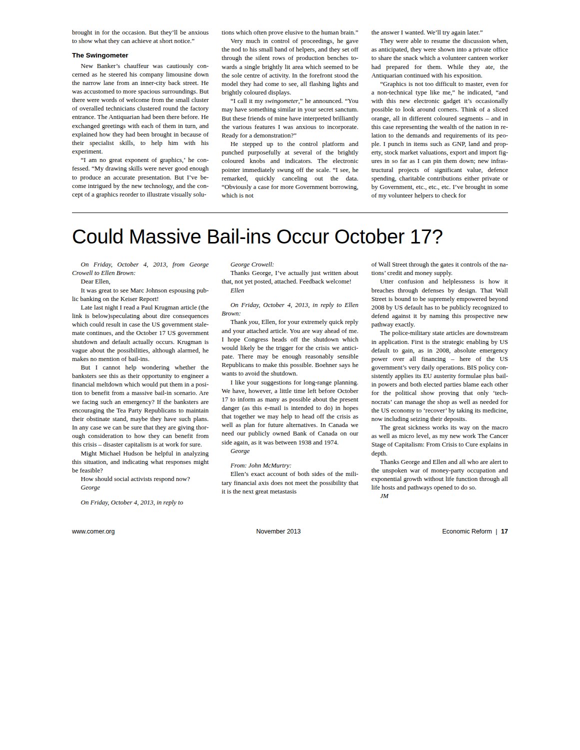brought in for the occasion. But they’ll be anxious to show what they can achieve at short notice.”
The Swingometer
New Banker’s chauffeur was cautiously concerned as he steered his company limousine down the narrow lane from an inner-city back street. He was accustomed to more spacious surroundings. But there were words of welcome from the small cluster of overalled technicians clustered round the factory entrance. The Antiquarian had been there before. He exchanged greetings with each of them in turn, and explained how they had been brought in because of their specialist skills, to help him with his experiment.
“I am no great exponent of graphics,’ he confessed. “My drawing skills were never good enough to produce an accurate presentation. But I’ve become intrigued by the new technology, and the concept of a graphics reorder to illustrate visually solu-
tions which often prove elusive to the human brain.”
Very much in control of proceedings, he gave the nod to his small band of helpers, and they set off through the silent rows of production benches towards a single brightly lit area which seemed to be the sole centre of activity. In the forefront stood the model they had come to see, all flashing lights and brightly coloured displays.
“I call it my swingometer,” he announced. “You may have something similar in your secret sanctum. But these friends of mine have interpreted brilliantly the various features I was anxious to incorporate. Ready for a demonstration?”
He stepped up to the control platform and punched purposefully at several of the brightly coloured knobs and indicators. The electronic pointer immediately swung off the scale. “I see, he remarked, quickly canceling out the data. “Obviously a case for more Government borrowing, which is not
the answer I wanted. We’ll try again later.”
They were able to resume the discussion when, as anticipated, they were shown into a private office to share the snack which a volunteer canteen worker had prepared for them. While they ate, the Antiquarian continued with his exposition.
“Graphics is not too difficult to master, even for a non-technical type like me,” he indicated, “and with this new electronic gadget it’s occasionally possible to look around corners. Think of a sliced orange, all in different coloured segments – and in this case representing the wealth of the nation in relation to the demands and requirements of its people. I punch in items such as GNP, land and property, stock market valuations, export and import figures in so far as I can pin them down; new infrastructural projects of significant value, defence spending, charitable contributions either private or by Government, etc., etc., etc. I’ve brought in some of my volunteer helpers to check for
Could Massive Bail-ins Occur October 17?
On Friday, October 4, 2013, from George Crowell to Ellen Brown:
Dear Ellen,
It was great to see Marc Johnson espousing public banking on the Keiser Report!
Late last night I read a Paul Krugman article (the link is below)speculating about dire consequences which could result in case the US government stalemate continues, and the October 17 US government shutdown and default actually occurs. Krugman is vague about the possibilities, although alarmed, he makes no mention of bail-ins.
But I cannot help wondering whether the banksters see this as their opportunity to engineer a financial meltdown which would put them in a position to benefit from a massive bail-in scenario. Are we facing such an emergency? If the banksters are encouraging the Tea Party Republicans to maintain their obstinate stand, maybe they have such plans. In any case we can be sure that they are giving thorough consideration to how they can benefit from this crisis – disaster capitalism is at work for sure.
Might Michael Hudson be helpful in analyzing this situation, and indicating what responses might be feasible?
How should social activists respond now?
George
On Friday, October 4, 2013, in reply to
George Crowell:
Thanks George, I’ve actually just written about that, not yet posted, attached. Feedback welcome!
Ellen
On Friday, October 4, 2013, in reply to Ellen Brown:
Thank you, Ellen, for your extremely quick reply and your attached article. You are way ahead of me. I hope Congress heads off the shutdown which would likely be the trigger for the crisis we anticipate. There may be enough reasonably sensible Republicans to make this possible. Boehner says he wants to avoid the shutdown.
I like your suggestions for long-range planning. We have, however, a little time left before October 17 to inform as many as possible about the present danger (as this e-mail is intended to do) in hopes that together we may help to head off the crisis as well as plan for future alternatives. In Canada we need our publicly owned Bank of Canada on our side again, as it was between 1938 and 1974.
George
From: John McMurtry:
Ellen’s exact account of both sides of the military financial axis does not meet the possibility that it is the next great metastasis
of Wall Street through the gates it controls of the nations’ credit and money supply.
Utter confusion and helplessness is how it breaches through defenses by design. That Wall Street is bound to be supremely empowered beyond 2008 by US default has to be publicly recognized to defend against it by naming this prospective new pathway exactly.
The police-military state articles are downstream in application. First is the strategic enabling by US default to gain, as in 2008, absolute emergency power over all financing – here of the US government’s very daily operations. BIS policy consistently applies its EU austerity formulae plus bail-in powers and both elected parties blame each other for the political show proving that only ‘technocrats’ can manage the shop as well as needed for the US economy to ‘recover’ by taking its medicine, now including seizing their deposits.
The great sickness works its way on the macro as well as micro level, as my new work The Cancer Stage of Capitalism: From Crisis to Cure explains in depth.
Thanks George and Ellen and all who are alert to the unspoken war of money-party occupation and exponential growth without life function through all life hosts and pathways opened to do so.
JM
www.comer.org
November 2013
Economic Reform | 17